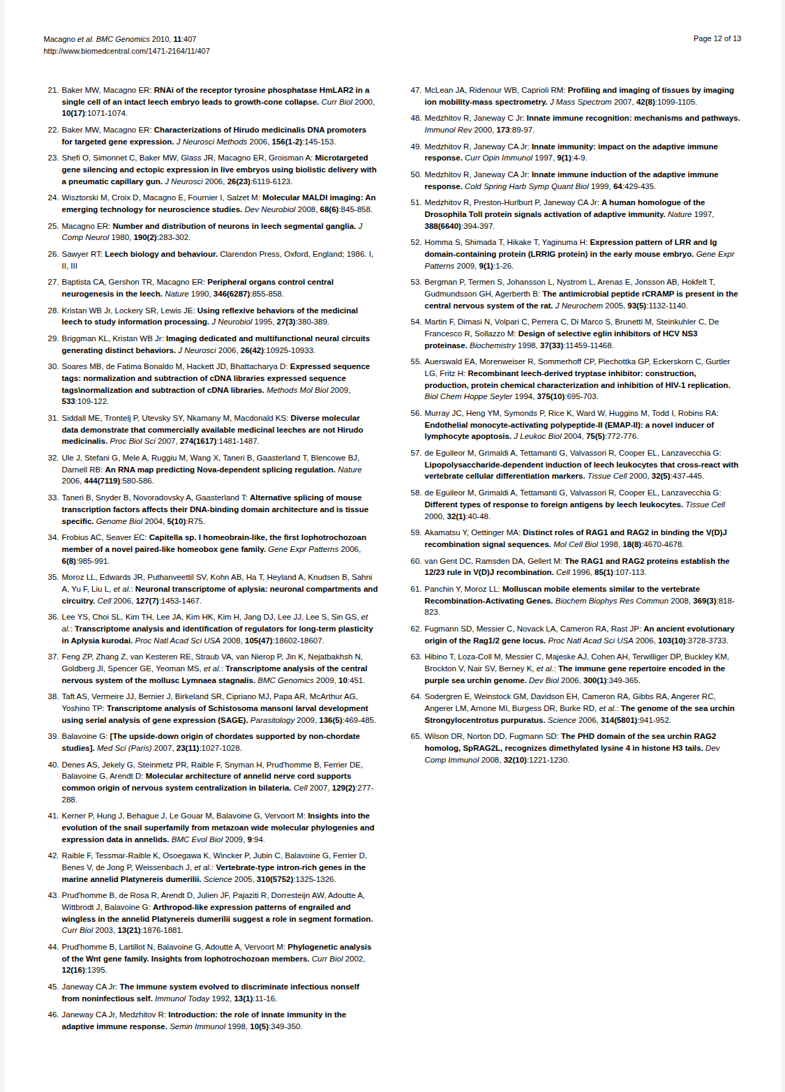Macagno et al. BMC Genomics 2010, 11:407
http://www.biomedcentral.com/1471-2164/11/407
Page 12 of 13
Baker MW, Macagno ER: RNAi of the receptor tyrosine phosphatase HmLAR2 in a single cell of an intact leech embryo leads to growth-cone collapse. Curr Biol 2000, 10(17):1071-1074.
Baker MW, Macagno ER: Characterizations of Hirudo medicinalis DNA promoters for targeted gene expression. J Neurosci Methods 2006, 156(1-2):145-153.
Shefi O, Simonnet C, Baker MW, Glass JR, Macagno ER, Groisman A: Microtargeted gene silencing and ectopic expression in live embryos using biolistic delivery with a pneumatic capillary gun. J Neurosci 2006, 26(23):6119-6123.
Wisztorski M, Croix D, Macagno E, Fournier I, Salzet M: Molecular MALDI imaging: An emerging technology for neuroscience studies. Dev Neurobiol 2008, 68(6):845-858.
Macagno ER: Number and distribution of neurons in leech segmental ganglia. J Comp Neurol 1980, 190(2):283-302.
Sawyer RT: Leech biology and behaviour. Clarendon Press, Oxford, England; 1986. I, II, III
Baptista CA, Gershon TR, Macagno ER: Peripheral organs control central neurogenesis in the leech. Nature 1990, 346(6287):855-858.
Kristan WB Jr, Lockery SR, Lewis JE: Using reflexive behaviors of the medicinal leech to study information processing. J Neurobiol 1995, 27(3):380-389.
Briggman KL, Kristan WB Jr: Imaging dedicated and multifunctional neural circuits generating distinct behaviors. J Neurosci 2006, 26(42):10925-10933.
Soares MB, de Fatima Bonaldo M, Hackett JD, Bhattacharya D: Expressed sequence tags: normalization and subtraction of cDNA libraries expressed sequence tags\normalization and subtraction of cDNA libraries. Methods Mol Biol 2009, 533:109-122.
Siddall ME, Trontelj P, Utevsky SY, Nkamany M, Macdonald KS: Diverse molecular data demonstrate that commercially available medicinal leeches are not Hirudo medicinalis. Proc Biol Sci 2007, 274(1617):1481-1487.
Ule J, Stefani G, Mele A, Ruggiu M, Wang X, Taneri B, Gaasterland T, Blencowe BJ, Darnell RB: An RNA map predicting Nova-dependent splicing regulation. Nature 2006, 444(7119):580-586.
Taneri B, Snyder B, Novoradovsky A, Gaasterland T: Alternative splicing of mouse transcription factors affects their DNA-binding domain architecture and is tissue specific. Genome Biol 2004, 5(10):R75.
Frobius AC, Seaver EC: Capitella sp. I homeobrain-like, the first lophotrochozoan member of a novel paired-like homeobox gene family. Gene Expr Patterns 2006, 6(8):985-991.
Moroz LL, Edwards JR, Puthanveettil SV, Kohn AB, Ha T, Heyland A, Knudsen B, Sahni A, Yu F, Liu L, et al.: Neuronal transcriptome of aplysia: neuronal compartments and circuitry. Cell 2006, 127(7):1453-1467.
Lee YS, Choi SL, Kim TH, Lee JA, Kim HK, Kim H, Jang DJ, Lee JJ, Lee S, Sin GS, et al.: Transcriptome analysis and identification of regulators for long-term plasticity in Aplysia kurodai. Proc Natl Acad Sci USA 2008, 105(47):18602-18607.
Feng ZP, Zhang Z, van Kesteren RE, Straub VA, van Nierop P, Jin K, Nejatbakhsh N, Goldberg JI, Spencer GE, Yeoman MS, et al.: Transcriptome analysis of the central nervous system of the mollusc Lymnaea stagnalis. BMC Genomics 2009, 10:451.
Taft AS, Vermeire JJ, Bernier J, Birkeland SR, Cipriano MJ, Papa AR, McArthur AG, Yoshino TP: Transcriptome analysis of Schistosoma mansoni larval development using serial analysis of gene expression (SAGE). Parasitology 2009, 136(5):469-485.
Balavoine G: [The upside-down origin of chordates supported by non-chordate studies]. Med Sci (Paris) 2007, 23(11):1027-1028.
Denes AS, Jekely G, Steinmetz PR, Raible F, Snyman H, Prud'homme B, Ferrier DE, Balavoine G, Arendt D: Molecular architecture of annelid nerve cord supports common origin of nervous system centralization in bilateria. Cell 2007, 129(2):277-288.
Kerner P, Hung J, Behague J, Le Gouar M, Balavoine G, Vervoort M: Insights into the evolution of the snail superfamily from metazoan wide molecular phylogenies and expression data in annelids. BMC Evol Biol 2009, 9:94.
Raible F, Tessmar-Raible K, Osoegawa K, Wincker P, Jubin C, Balavoine G, Ferrier D, Benes V, de Jong P, Weissenbach J, et al.: Vertebrate-type intron-rich genes in the marine annelid Platynereis dumerilii. Science 2005, 310(5752):1325-1326.
Prud'homme B, de Rosa R, Arendt D, Julien JF, Pajaziti R, Dorresteijn AW, Adoutte A, Wittbrodt J, Balavoine G: Arthropod-like expression patterns of engrailed and wingless in the annelid Platynereis dumerilii suggest a role in segment formation. Curr Biol 2003, 13(21):1876-1881.
Prud'homme B, Lartillot N, Balavoine G, Adoutte A, Vervoort M: Phylogenetic analysis of the Wnt gene family. Insights from lophotrochozoan members. Curr Biol 2002, 12(16):1395.
Janeway CA Jr: The immune system evolved to discriminate infectious nonself from noninfectious self. Immunol Today 1992, 13(1):11-16.
Janeway CA Jr, Medzhitov R: Introduction: the role of innate immunity in the adaptive immune response. Semin Immunol 1998, 10(5):349-350.
McLean JA, Ridenour WB, Caprioli RM: Profiling and imaging of tissues by imaging ion mobility-mass spectrometry. J Mass Spectrom 2007, 42(8):1099-1105.
Medzhitov R, Janeway C Jr: Innate immune recognition: mechanisms and pathways. Immunol Rev 2000, 173:89-97.
Medzhitov R, Janeway CA Jr: Innate immunity: impact on the adaptive immune response. Curr Opin Immunol 1997, 9(1):4-9.
Medzhitov R, Janeway CA Jr: Innate immune induction of the adaptive immune response. Cold Spring Harb Symp Quant Biol 1999, 64:429-435.
Medzhitov R, Preston-Hurlburt P, Janeway CA Jr: A human homologue of the Drosophila Toll protein signals activation of adaptive immunity. Nature 1997, 388(6640):394-397.
Homma S, Shimada T, Hikake T, Yaginuma H: Expression pattern of LRR and Ig domain-containing protein (LRRIG protein) in the early mouse embryo. Gene Expr Patterns 2009, 9(1):1-26.
Bergman P, Termen S, Johansson L, Nystrom L, Arenas E, Jonsson AB, Hokfelt T, Gudmundsson GH, Agerberth B: The antimicrobial peptide rCRAMP is present in the central nervous system of the rat. J Neurochem 2005, 93(5):1132-1140.
Martin F, Dimasi N, Volpari C, Perrera C, Di Marco S, Brunetti M, Steinkuhler C, De Francesco R, Sollazzo M: Design of selective eglin inhibitors of HCV NS3 proteinase. Biochemistry 1998, 37(33):11459-11468.
Auerswald EA, Morenweiser R, Sommerhoff CP, Piechottka GP, Eckerskorn C, Gurtler LG, Fritz H: Recombinant leech-derived tryptase inhibitor: construction, production, protein chemical characterization and inhibition of HIV-1 replication. Biol Chem Hoppe Seyler 1994, 375(10):695-703.
Murray JC, Heng YM, Symonds P, Rice K, Ward W, Huggins M, Todd I, Robins RA: Endothelial monocyte-activating polypeptide-II (EMAP-II): a novel inducer of lymphocyte apoptosis. J Leukoc Biol 2004, 75(5):772-776.
de Eguileor M, Grimaldi A, Tettamanti G, Valvassori R, Cooper EL, Lanzavecchia G: Lipopolysaccharide-dependent induction of leech leukocytes that cross-react with vertebrate cellular differentiation markers. Tissue Cell 2000, 32(5):437-445.
de Eguileor M, Grimaldi A, Tettamanti G, Valvassori R, Cooper EL, Lanzavecchia G: Different types of response to foreign antigens by leech leukocytes. Tissue Cell 2000, 32(1):40-48.
Akamatsu Y, Oettinger MA: Distinct roles of RAG1 and RAG2 in binding the V(D)J recombination signal sequences. Mol Cell Biol 1998, 18(8):4670-4678.
van Gent DC, Ramsden DA, Gellert M: The RAG1 and RAG2 proteins establish the 12/23 rule in V(D)J recombination. Cell 1996, 85(1):107-113.
Panchin Y, Moroz LL: Molluscan mobile elements similar to the vertebrate Recombination-Activating Genes. Biochem Biophys Res Commun 2008, 369(3):818-823.
Fugmann SD, Messier C, Novack LA, Cameron RA, Rast JP: An ancient evolutionary origin of the Rag1/2 gene locus. Proc Natl Acad Sci USA 2006, 103(10):3728-3733.
Hibino T, Loza-Coll M, Messier C, Majeske AJ, Cohen AH, Terwilliger DP, Buckley KM, Brockton V, Nair SV, Berney K, et al.: The immune gene repertoire encoded in the purple sea urchin genome. Dev Biol 2006, 300(1):349-365.
Sodergren E, Weinstock GM, Davidson EH, Cameron RA, Gibbs RA, Angerer RC, Angerer LM, Arnone MI, Burgess DR, Burke RD, et al.: The genome of the sea urchin Strongylocentrotus purpuratus. Science 2006, 314(5801):941-952.
Wilson DR, Norton DD, Fugmann SD: The PHD domain of the sea urchin RAG2 homolog, SpRAG2L, recognizes dimethylated lysine 4 in histone H3 tails. Dev Comp Immunol 2008, 32(10):1221-1230.